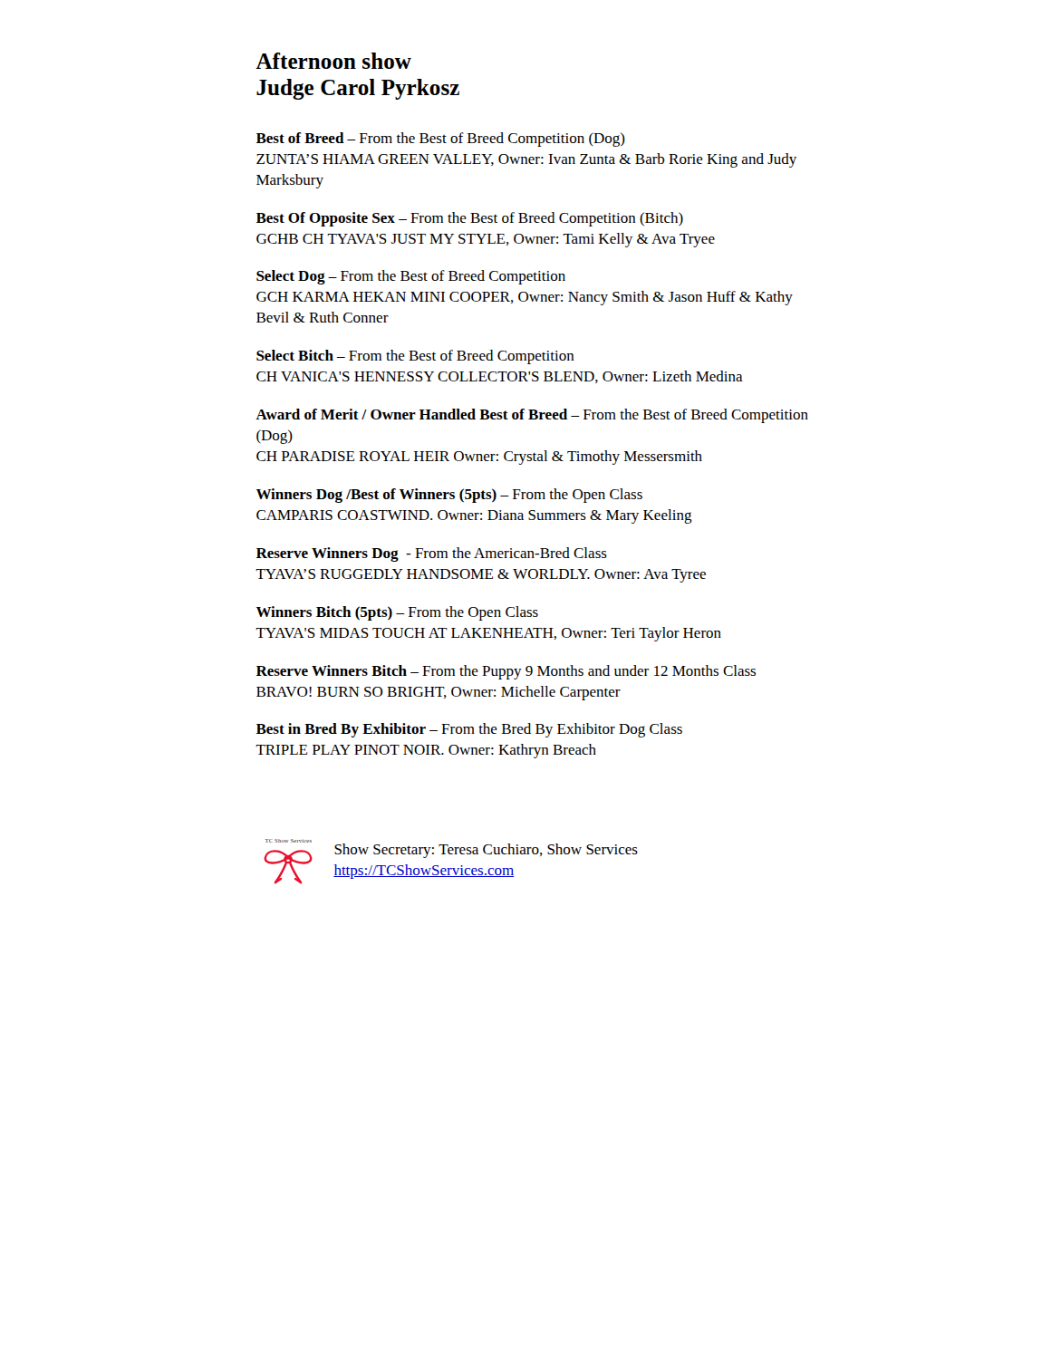Afternoon show
Judge Carol Pyrkosz
Best of Breed – From the Best of Breed Competition (Dog)
ZUNTA’S HIAMA GREEN VALLEY, Owner: Ivan Zunta & Barb Rorie King and Judy Marksbury
Best Of Opposite Sex – From the Best of Breed Competition (Bitch)
GCHB CH TYAVA'S JUST MY STYLE, Owner: Tami Kelly & Ava Tryee
Select Dog – From the Best of Breed Competition
GCH KARMA HEKAN MINI COOPER, Owner: Nancy Smith & Jason Huff & Kathy Bevil & Ruth Conner
Select Bitch – From the Best of Breed Competition
CH VANICA'S HENNESSY COLLECTOR'S BLEND, Owner: Lizeth Medina
Award of Merit / Owner Handled Best of Breed – From the Best of Breed Competition (Dog)
CH PARADISE ROYAL HEIR Owner: Crystal & Timothy Messersmith
Winners Dog /Best of Winners (5pts) – From the Open Class
CAMPARIS COASTWIND. Owner: Diana Summers & Mary Keeling
Reserve Winners Dog - From the American-Bred Class
TYAVA’S RUGGEDLY HANDSOME & WORLDLY. Owner: Ava Tyree
Winners Bitch (5pts) – From the Open Class
TYAVA'S MIDAS TOUCH AT LAKENHEATH, Owner: Teri Taylor Heron
Reserve Winners Bitch – From the Puppy 9 Months and under 12 Months Class
BRAVO! BURN SO BRIGHT, Owner: Michelle Carpenter
Best in Bred By Exhibitor – From the Bred By Exhibitor Dog Class
TRIPLE PLAY PINOT NOIR. Owner: Kathryn Breach
TC Show Services
Show Secretary: Teresa Cuchiaro, Show Services
https://TCShowServices.com